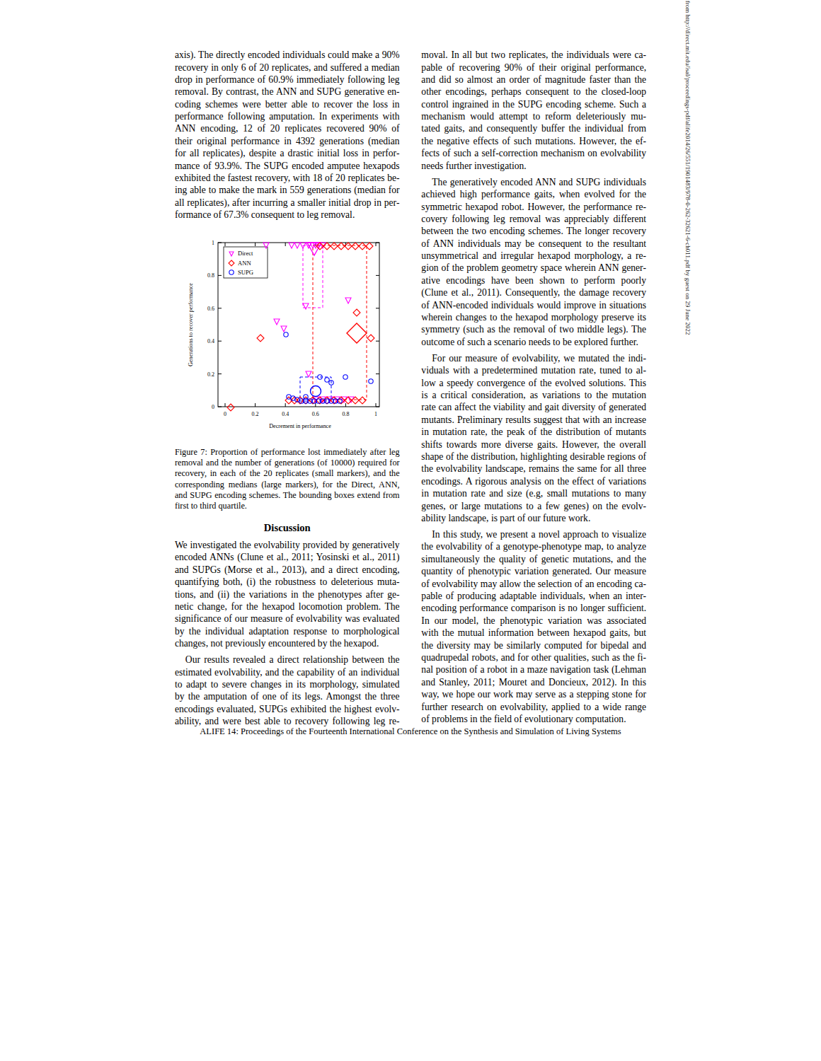Downloaded from http://direct.mit.edu/isal/proceedings-pdf/alife2014/26/551/1901483/978-0-262-32621-6-ch011.pdf by guest on 29 June 2022
axis). The directly encoded individuals could make a 90% recovery in only 6 of 20 replicates, and suffered a median drop in performance of 60.9% immediately following leg removal. By contrast, the ANN and SUPG generative encoding schemes were better able to recover the loss in performance following amputation. In experiments with ANN encoding, 12 of 20 replicates recovered 90% of their original performance in 4392 generations (median for all replicates), despite a drastic initial loss in performance of 93.9%. The SUPG encoded amputee hexapods exhibited the fastest recovery, with 18 of 20 replicates being able to make the mark in 559 generations (median for all replicates), after incurring a smaller initial drop in performance of 67.3% consequent to leg removal.
0 0.2 0.4 0.6 0.8 1 0 0.2 0.4 0.6 0.8 1 Decrement in performance Generations to recover performance Direct ANN SUPG
Figure 7: Proportion of performance lost immediately after leg removal and the number of generations (of 10000) required for recovery, in each of the 20 replicates (small markers), and the corresponding medians (large markers), for the Direct, ANN, and SUPG encoding schemes. The bounding boxes extend from first to third quartile.
Discussion
We investigated the evolvability provided by generatively encoded ANNs (Clune et al., 2011; Yosinski et al., 2011) and SUPGs (Morse et al., 2013), and a direct encoding, quantifying both, (i) the robustness to deleterious mutations, and (ii) the variations in the phenotypes after genetic change, for the hexapod locomotion problem. The significance of our measure of evolvability was evaluated by the individual adaptation response to morphological changes, not previously encountered by the hexapod.
Our results revealed a direct relationship between the estimated evolvability, and the capability of an individual to adapt to severe changes in its morphology, simulated by the amputation of one of its legs. Amongst the three encodings evaluated, SUPGs exhibited the highest evolvability, and were best able to recovery following leg removal. In all but two replicates, the individuals were capable of recovering 90% of their original performance, and did so almost an order of magnitude faster than the other encodings, perhaps consequent to the closed-loop control ingrained in the SUPG encoding scheme. Such a mechanism would attempt to reform deleteriously mutated gaits, and consequently buffer the individual from the negative effects of such mutations. However, the effects of such a self-correction mechanism on evolvability needs further investigation.
The generatively encoded ANN and SUPG individuals achieved high performance gaits, when evolved for the symmetric hexapod robot. However, the performance recovery following leg removal was appreciably different between the two encoding schemes. The longer recovery of ANN individuals may be consequent to the resultant unsymmetrical and irregular hexapod morphology, a region of the problem geometry space wherein ANN generative encodings have been shown to perform poorly (Clune et al., 2011). Consequently, the damage recovery of ANN-encoded individuals would improve in situations wherein changes to the hexapod morphology preserve its symmetry (such as the removal of two middle legs). The outcome of such a scenario needs to be explored further.
For our measure of evolvability, we mutated the individuals with a predetermined mutation rate, tuned to allow a speedy convergence of the evolved solutions. This is a critical consideration, as variations to the mutation rate can affect the viability and gait diversity of generated mutants. Preliminary results suggest that with an increase in mutation rate, the peak of the distribution of mutants shifts towards more diverse gaits. However, the overall shape of the distribution, highlighting desirable regions of the evolvability landscape, remains the same for all three encodings. A rigorous analysis on the effect of variations in mutation rate and size (e.g, small mutations to many genes, or large mutations to a few genes) on the evolvability landscape, is part of our future work.
In this study, we present a novel approach to visualize the evolvability of a genotype-phenotype map, to analyze simultaneously the quality of genetic mutations, and the quantity of phenotypic variation generated. Our measure of evolvability may allow the selection of an encoding capable of producing adaptable individuals, when an inter-encoding performance comparison is no longer sufficient. In our model, the phenotypic variation was associated with the mutual information between hexapod gaits, but the diversity may be similarly computed for bipedal and quadrupedal robots, and for other qualities, such as the final position of a robot in a maze navigation task (Lehman and Stanley, 2011; Mouret and Doncieux, 2012). In this way, we hope our work may serve as a stepping stone for further research on evolvability, applied to a wide range of problems in the field of evolutionary computation.
ALIFE 14: Proceedings of the Fourteenth International Conference on the Synthesis and Simulation of Living Systems